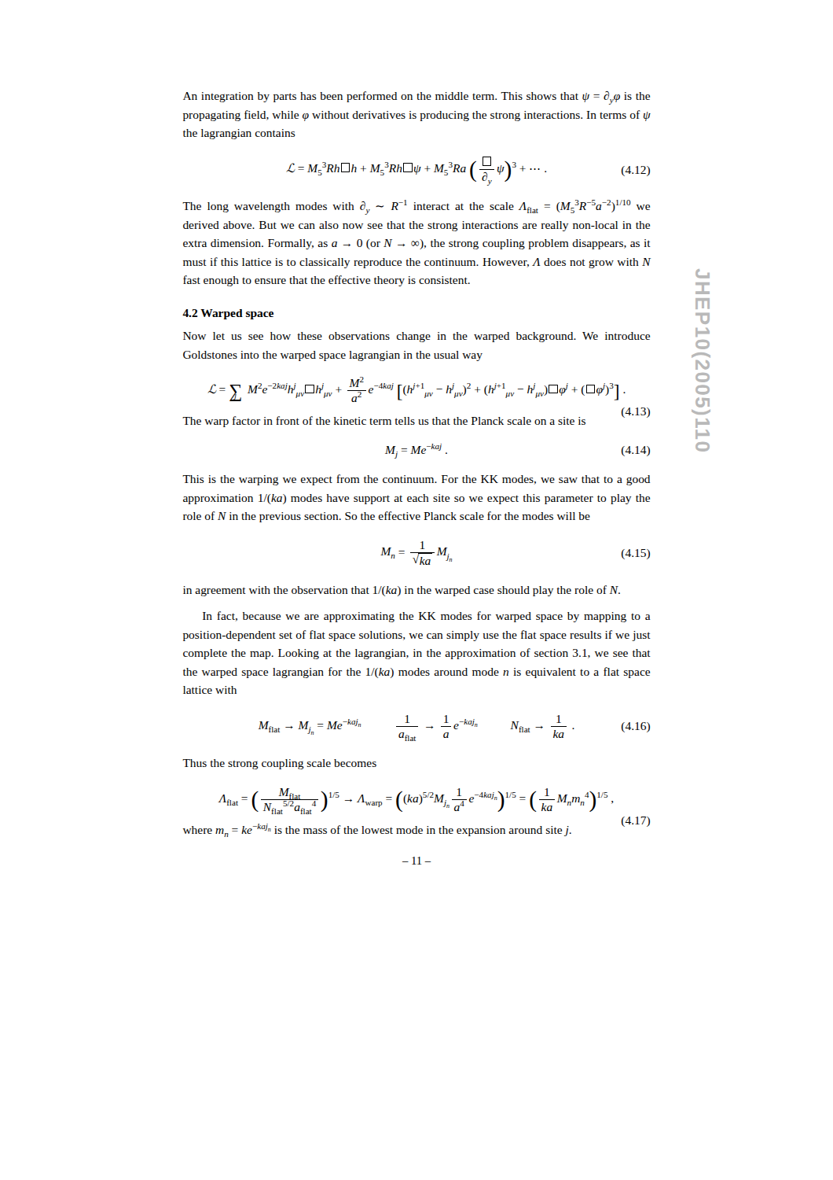JHEP10(2005)110
An integration by parts has been performed on the middle term. This shows that ψ = ∂yφ is the propagating field, while φ without derivatives is producing the strong interactions. In terms of ψ the lagrangian contains
ℒ = M53Rh h + M53Rh ψ + M53Ra ( ∂y ψ)3 + ⋯ . (4.12)
The long wavelength modes with ∂y ∼ R−1 interact at the scale Λflat = (M53R−5a−2)1/10 we derived above. But we can also now see that the strong interactions are really non-local in the extra dimension. Formally, as a → 0 (or N → ∞), the strong coupling problem disappears, as it must if this lattice is to classically reproduce the continuum. However, Λ does not grow with N fast enough to ensure that the effective theory is consistent.
4.2 Warped space
Now let us see how these observations change in the warped background. We introduce Goldstones into the warped space lagrangian in the usual way
ℒ = ∑j M2e−2kajhjμν hjμν + M2 a2 e−4kaj [(hj+1μν − hjμν)2 + (hj+1μν − hjμν) φj + ( φj)3] .
(4.13)
The warp factor in front of the kinetic term tells us that the Planck scale on a site is
Mj = Me−kaj . (4.14)
This is the warping we expect from the continuum. For the KK modes, we saw that to a good approximation 1/(ka) modes have support at each site so we expect this parameter to play the role of N in the previous section. So the effective Planck scale for the modes will be
Mn = 1 ka Mjn (4.15)
in agreement with the observation that 1/(ka) in the warped case should play the role of N.
In fact, because we are approximating the KK modes for warped space by mapping to a position-dependent set of flat space solutions, we can simply use the flat space results if we just complete the map. Looking at the lagrangian, in the approximation of section 3.1, we see that the warped space lagrangian for the 1/(ka) modes around mode n is equivalent to a flat space lattice with
Mflat → Mjn = Me−kajn 1 aflat → 1 a e−kajn Nflat → 1 ka . (4.16)
Thus the strong coupling scale becomes
Λflat = (Mflat Nflat5/2aflat4)1/5 → Λwarp = ((ka)5/2Mjn 1 a4 e−4kajn)1/5 = (1 ka Mnmn4)1/5 ,
(4.17)
where mn = ke−kajn is the mass of the lowest mode in the expansion around site j.
– 11 –